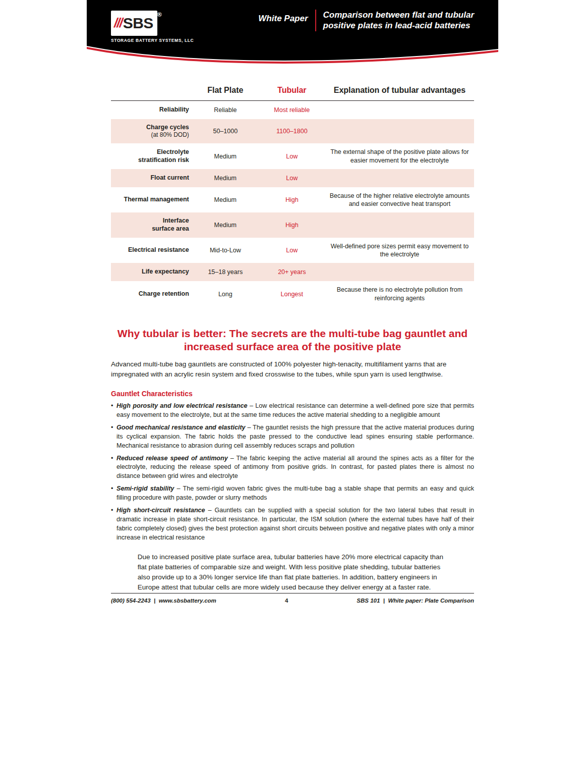///SBS® STORAGE BATTERY SYSTEMS, LLC
White Paper
Comparison between flat and tubular
positive plates in lead-acid batteries
| | Flat Plate | Tubular | Explanation of tubular advantages |
| --- | --- | --- | --- |
| Reliability | Reliable | Most reliable | |
| Charge cycles (at 80% DOD) | 50–1000 | 1100–1800 | |
| Electrolyte stratification risk | Medium | Low | The external shape of the positive plate allows for easier movement for the electrolyte |
| Float current | Medium | Low | |
| Thermal management | Medium | High | Because of the higher relative electrolyte amounts and easier convective heat transport |
| Interface surface area | Medium | High | |
| Electrical resistance | Mid-to-Low | Low | Well-defined pore sizes permit easy movement to the electrolyte |
| Life expectancy | 15–18 years | 20+ years | |
| Charge retention | Long | Longest | Because there is no electrolyte pollution from reinforcing agents |
Why tubular is better: The secrets are the multi-tube bag gauntlet and increased surface area of the positive plate
Advanced multi-tube bag gauntlets are constructed of 100% polyester high-tenacity, multifilament yarns that are impregnated with an acrylic resin system and fixed crosswise to the tubes, while spun yarn is used lengthwise.
Gauntlet Characteristics
High porosity and low electrical resistance – Low electrical resistance can determine a well-defined pore size that permits easy movement to the electrolyte, but at the same time reduces the active material shedding to a negligible amount
Good mechanical resistance and elasticity – The gauntlet resists the high pressure that the active material produces during its cyclical expansion. The fabric holds the paste pressed to the conductive lead spines ensuring stable performance. Mechanical resistance to abrasion during cell assembly reduces scraps and pollution
Reduced release speed of antimony – The fabric keeping the active material all around the spines acts as a filter for the electrolyte, reducing the release speed of antimony from positive grids. In contrast, for pasted plates there is almost no distance between grid wires and electrolyte
Semi-rigid stability – The semi-rigid woven fabric gives the multi-tube bag a stable shape that permits an easy and quick filling procedure with paste, powder or slurry methods
High short-circuit resistance – Gauntlets can be supplied with a special solution for the two lateral tubes that result in dramatic increase in plate short-circuit resistance. In particular, the ISM solution (where the external tubes have half of their fabric completely closed) gives the best protection against short circuits between positive and negative plates with only a minor increase in electrical resistance
Due to increased positive plate surface area, tubular batteries have 20% more electrical capacity than flat plate batteries of comparable size and weight. With less positive plate shedding, tubular batteries also provide up to a 30% longer service life than flat plate batteries. In addition, battery engineers in Europe attest that tubular cells are more widely used because they deliver energy at a faster rate.
(800) 554-2243 | www.sbsbattery.com
4
SBS 101 | White paper: Plate Comparison